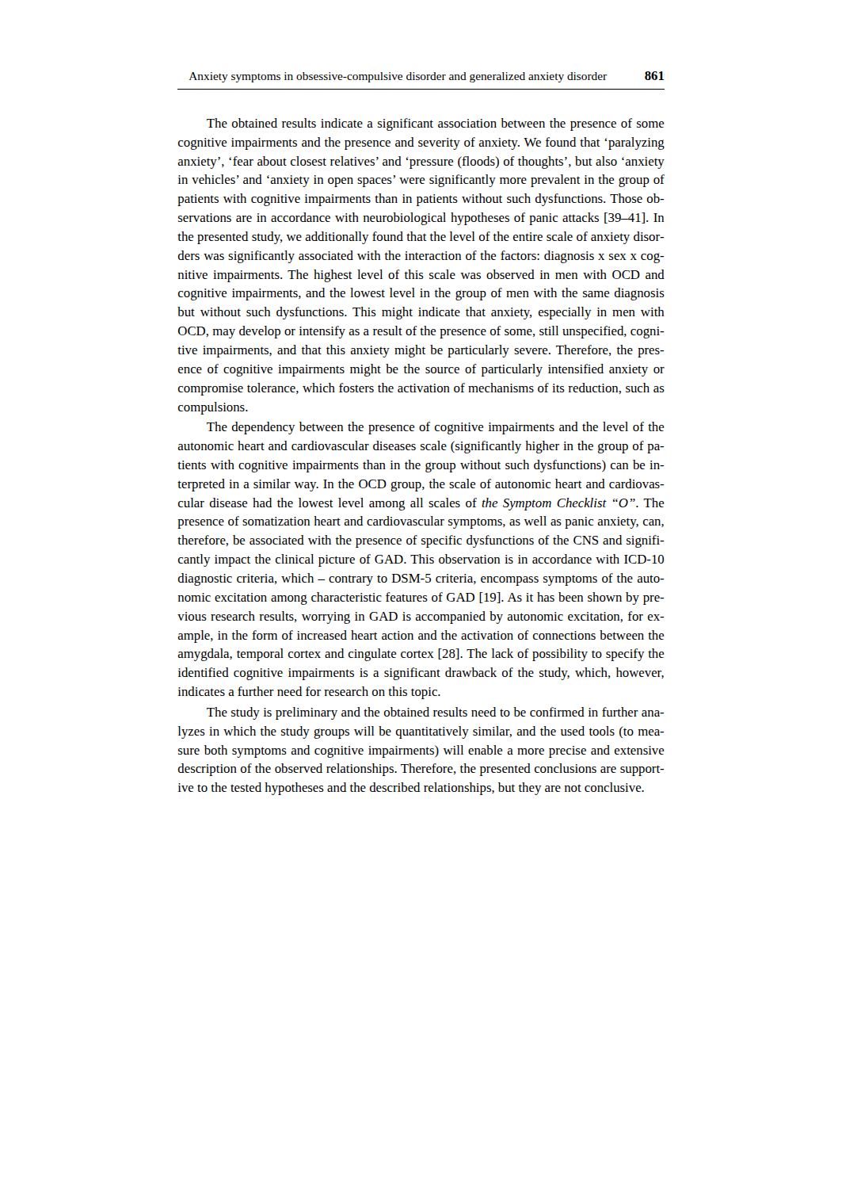Anxiety symptoms in obsessive-compulsive disorder and generalized anxiety disorder 861
The obtained results indicate a significant association between the presence of some cognitive impairments and the presence and severity of anxiety. We found that ʻparalyzing anxiety’, ʻfear about closest relatives’ and ʻpressure (floods) of thoughts’, but also ʻanxiety in vehicles’ and ʻanxiety in open spaces’ were significantly more prevalent in the group of patients with cognitive impairments than in patients without such dysfunctions. Those observations are in accordance with neurobiological hypotheses of panic attacks [39–41]. In the presented study, we additionally found that the level of the entire scale of anxiety disorders was significantly associated with the interaction of the factors: diagnosis x sex x cognitive impairments. The highest level of this scale was observed in men with OCD and cognitive impairments, and the lowest level in the group of men with the same diagnosis but without such dysfunctions. This might indicate that anxiety, especially in men with OCD, may develop or intensify as a result of the presence of some, still unspecified, cognitive impairments, and that this anxiety might be particularly severe. Therefore, the presence of cognitive impairments might be the source of particularly intensified anxiety or compromise tolerance, which fosters the activation of mechanisms of its reduction, such as compulsions.
The dependency between the presence of cognitive impairments and the level of the autonomic heart and cardiovascular diseases scale (significantly higher in the group of patients with cognitive impairments than in the group without such dysfunctions) can be interpreted in a similar way. In the OCD group, the scale of autonomic heart and cardiovascular disease had the lowest level among all scales of the Symptom Checklist “O”. The presence of somatization heart and cardiovascular symptoms, as well as panic anxiety, can, therefore, be associated with the presence of specific dysfunctions of the CNS and significantly impact the clinical picture of GAD. This observation is in accordance with ICD-10 diagnostic criteria, which – contrary to DSM-5 criteria, encompass symptoms of the autonomic excitation among characteristic features of GAD [19]. As it has been shown by previous research results, worrying in GAD is accompanied by autonomic excitation, for example, in the form of increased heart action and the activation of connections between the amygdala, temporal cortex and cingulate cortex [28]. The lack of possibility to specify the identified cognitive impairments is a significant drawback of the study, which, however, indicates a further need for research on this topic.
The study is preliminary and the obtained results need to be confirmed in further analyzes in which the study groups will be quantitatively similar, and the used tools (to measure both symptoms and cognitive impairments) will enable a more precise and extensive description of the observed relationships. Therefore, the presented conclusions are supportive to the tested hypotheses and the described relationships, but they are not conclusive.